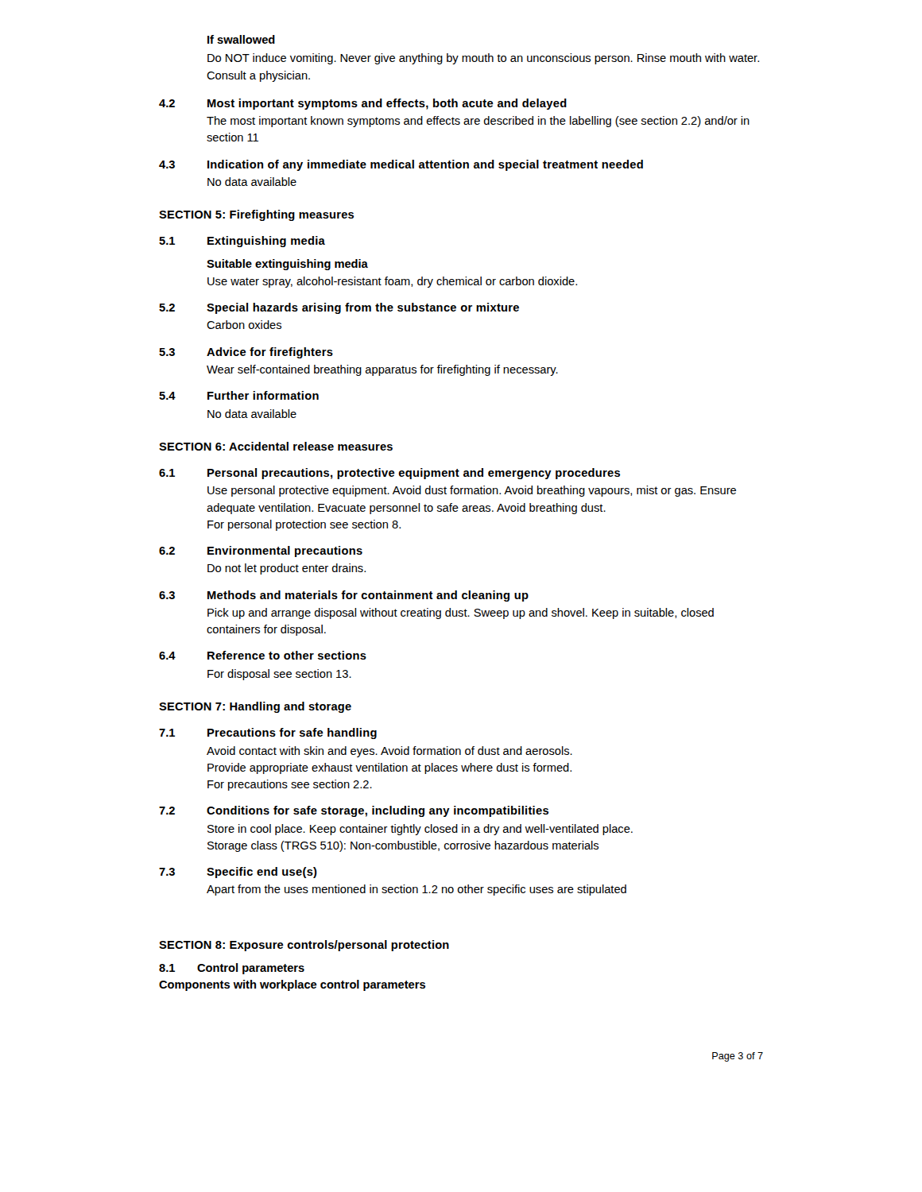If swallowed
Do NOT induce vomiting. Never give anything by mouth to an unconscious person. Rinse mouth with water. Consult a physician.
4.2
Most important symptoms and effects, both acute and delayed
The most important known symptoms and effects are described in the labelling (see section 2.2) and/or in section 11
4.3
Indication of any immediate medical attention and special treatment needed
No data available
SECTION 5: Firefighting measures
5.1
Extinguishing media
Suitable extinguishing media
Use water spray, alcohol-resistant foam, dry chemical or carbon dioxide.
5.2
Special hazards arising from the substance or mixture
Carbon oxides
5.3
Advice for firefighters
Wear self-contained breathing apparatus for firefighting if necessary.
5.4
Further information
No data available
SECTION 6: Accidental release measures
6.1
Personal precautions, protective equipment and emergency procedures
Use personal protective equipment. Avoid dust formation. Avoid breathing vapours, mist or gas. Ensure adequate ventilation. Evacuate personnel to safe areas. Avoid breathing dust.
For personal protection see section 8.
6.2
Environmental precautions
Do not let product enter drains.
6.3
Methods and materials for containment and cleaning up
Pick up and arrange disposal without creating dust. Sweep up and shovel. Keep in suitable, closed containers for disposal.
6.4
Reference to other sections
For disposal see section 13.
SECTION 7: Handling and storage
7.1
Precautions for safe handling
Avoid contact with skin and eyes. Avoid formation of dust and aerosols.
Provide appropriate exhaust ventilation at places where dust is formed.
For precautions see section 2.2.
7.2
Conditions for safe storage, including any incompatibilities
Store in cool place. Keep container tightly closed in a dry and well-ventilated place.
Storage class (TRGS 510): Non-combustible, corrosive hazardous materials
7.3
Specific end use(s)
Apart from the uses mentioned in section 1.2 no other specific uses are stipulated
SECTION 8: Exposure controls/personal protection
8.1 Control parameters
Components with workplace control parameters
Page 3 of 7